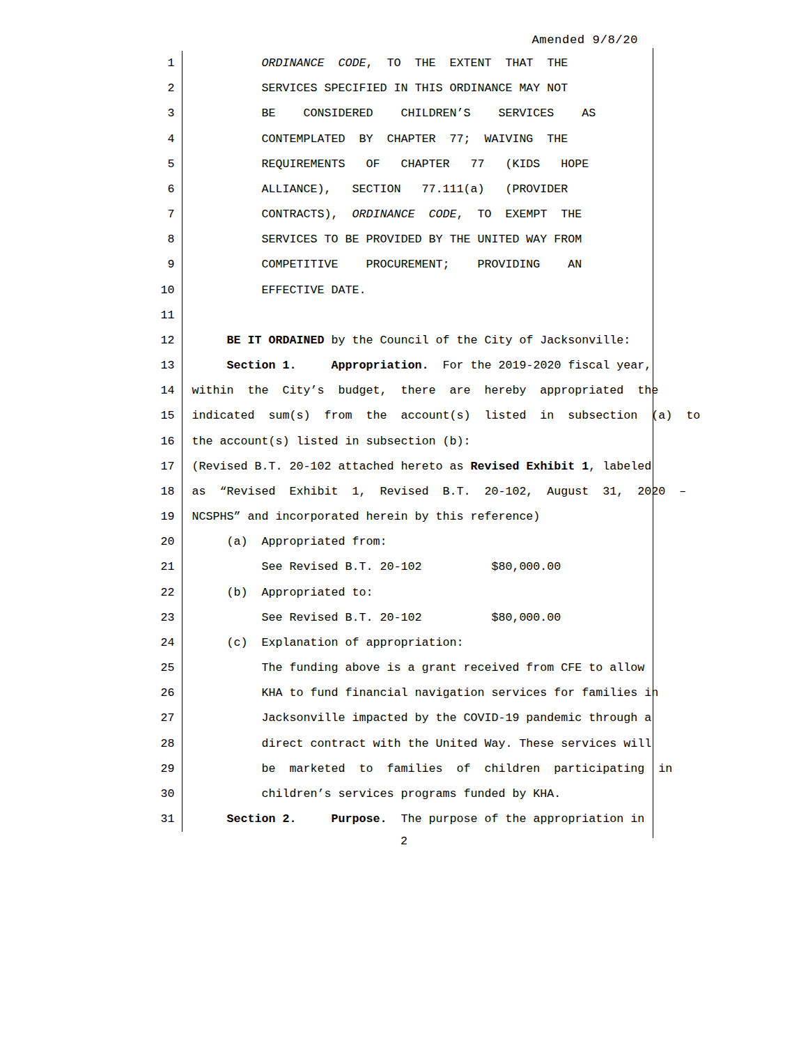Amended 9/8/20
| 1 | ORDINANCE CODE , TO THE EXTENT THAT THE |
| 2 | SERVICES SPECIFIED IN THIS ORDINANCE MAY NOT |
| 3 | BE CONSIDERED CHILDREN’S SERVICES AS |
| 4 | CONTEMPLATED BY CHAPTER 77; WAIVING THE |
| 5 | REQUIREMENTS OF CHAPTER 77 (KIDS HOPE |
| 6 | ALLIANCE), SECTION 77.111(a) (PROVIDER |
| 7 | CONTRACTS), ORDINANCE CODE , TO EXEMPT THE |
| 8 | SERVICES TO BE PROVIDED BY THE UNITED WAY FROM |
| 9 | COMPETITIVE PROCUREMENT; PROVIDING AN |
| 10 | EFFECTIVE DATE. |
| 11 | |
| 12 | BE IT ORDAINED by the Council of the City of Jacksonville: |
| 13 | Section 1. Appropriation. For the 2019-2020 fiscal year, |
| 14 | within the City’s budget, there are hereby appropriated the |
| 15 | indicated sum(s) from the account(s) listed in subsection (a) to |
| 16 | the account(s) listed in subsection (b): |
| 17 | (Revised B.T. 20-102 attached hereto as Revised Exhibit 1 , labeled |
| 18 | as “Revised Exhibit 1, Revised B.T. 20-102, August 31, 2020 – |
| 19 | NCSPHS” and incorporated herein by this reference) |
| 20 | (a) Appropriated from: |
| 21 | See Revised B.T. 20-102 $80,000.00 |
| 22 | (b) Appropriated to: |
| 23 | See Revised B.T. 20-102 $80,000.00 |
| 24 | (c) Explanation of appropriation: |
| 25 | The funding above is a grant received from CFE to allow |
| 26 | KHA to fund financial navigation services for families in |
| 27 | Jacksonville impacted by the COVID-19 pandemic through a |
| 28 | direct contract with the United Way. These services will |
| 29 | be marketed to families of children participating in |
| 30 | children’s services programs funded by KHA. |
| 31 | Section 2. Purpose. The purpose of the appropriation in |
2